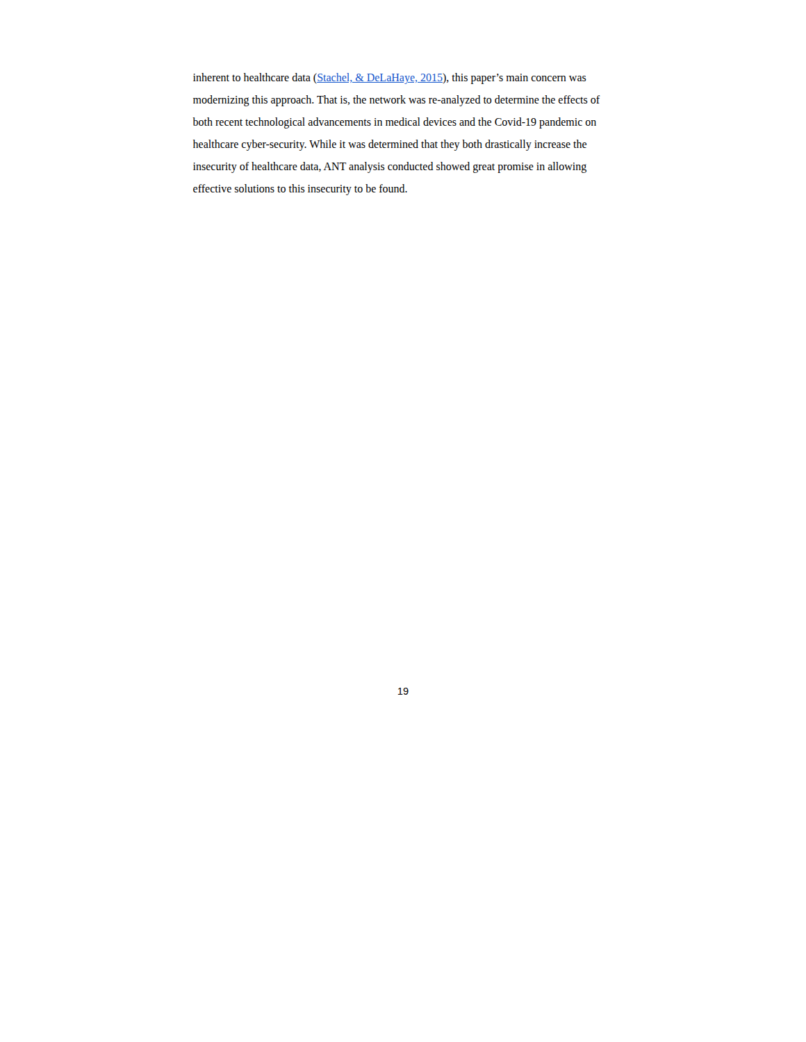inherent to healthcare data (Stachel, & DeLaHaye, 2015), this paper’s main concern was modernizing this approach. That is, the network was re-analyzed to determine the effects of both recent technological advancements in medical devices and the Covid-19 pandemic on healthcare cyber-security. While it was determined that they both drastically increase the insecurity of healthcare data, ANT analysis conducted showed great promise in allowing effective solutions to this insecurity to be found.
19